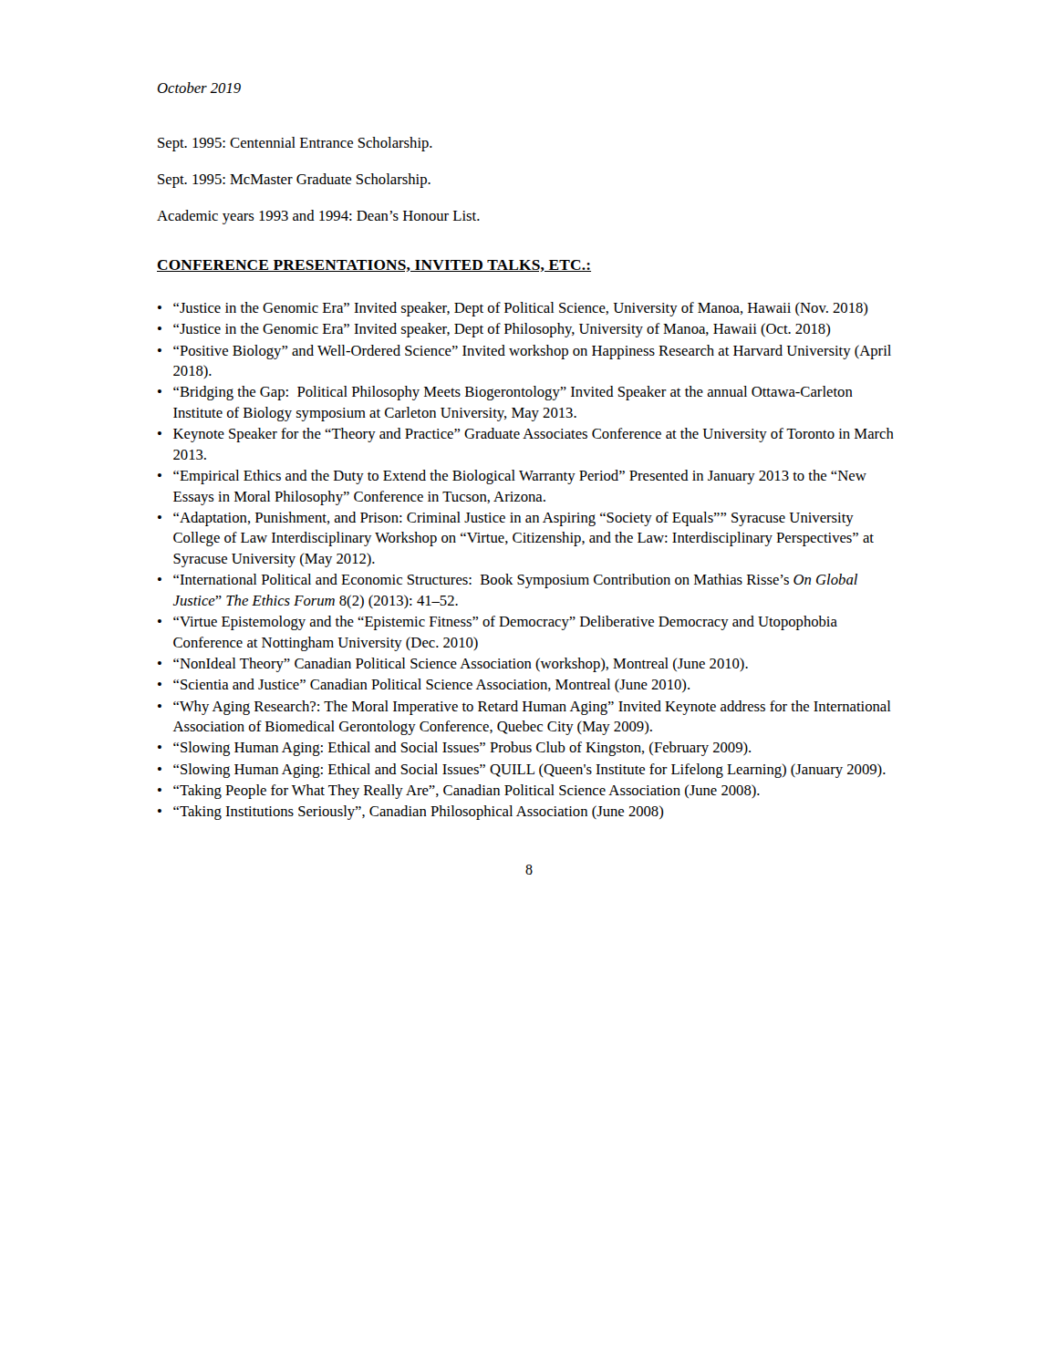October 2019
Sept. 1995: Centennial Entrance Scholarship.
Sept. 1995: McMaster Graduate Scholarship.
Academic years 1993 and 1994: Dean’s Honour List.
CONFERENCE PRESENTATIONS, INVITED TALKS, ETC.:
“Justice in the Genomic Era” Invited speaker, Dept of Political Science, University of Manoa, Hawaii (Nov. 2018)
“Justice in the Genomic Era” Invited speaker, Dept of Philosophy, University of Manoa, Hawaii (Oct. 2018)
“Positive Biology” and Well-Ordered Science” Invited workshop on Happiness Research at Harvard University (April 2018).
“Bridging the Gap: Political Philosophy Meets Biogerontology” Invited Speaker at the annual Ottawa-Carleton Institute of Biology symposium at Carleton University, May 2013.
Keynote Speaker for the “Theory and Practice” Graduate Associates Conference at the University of Toronto in March 2013.
“Empirical Ethics and the Duty to Extend the Biological Warranty Period” Presented in January 2013 to the “New Essays in Moral Philosophy” Conference in Tucson, Arizona.
“Adaptation, Punishment, and Prison: Criminal Justice in an Aspiring “Society of Equals”” Syracuse University College of Law Interdisciplinary Workshop on “Virtue, Citizenship, and the Law: Interdisciplinary Perspectives” at Syracuse University (May 2012).
“International Political and Economic Structures: Book Symposium Contribution on Mathias Risse’s On Global Justice” The Ethics Forum 8(2) (2013): 41–52.
“Virtue Epistemology and the “Epistemic Fitness” of Democracy” Deliberative Democracy and Utopophobia Conference at Nottingham University (Dec. 2010)
“NonIdeal Theory” Canadian Political Science Association (workshop), Montreal (June 2010).
“Scientia and Justice” Canadian Political Science Association, Montreal (June 2010).
“Why Aging Research?: The Moral Imperative to Retard Human Aging” Invited Keynote address for the International Association of Biomedical Gerontology Conference, Quebec City (May 2009).
“Slowing Human Aging: Ethical and Social Issues” Probus Club of Kingston, (February 2009).
“Slowing Human Aging: Ethical and Social Issues” QUILL (Queen's Institute for Lifelong Learning) (January 2009).
“Taking People for What They Really Are”, Canadian Political Science Association (June 2008).
“Taking Institutions Seriously”, Canadian Philosophical Association (June 2008)
8